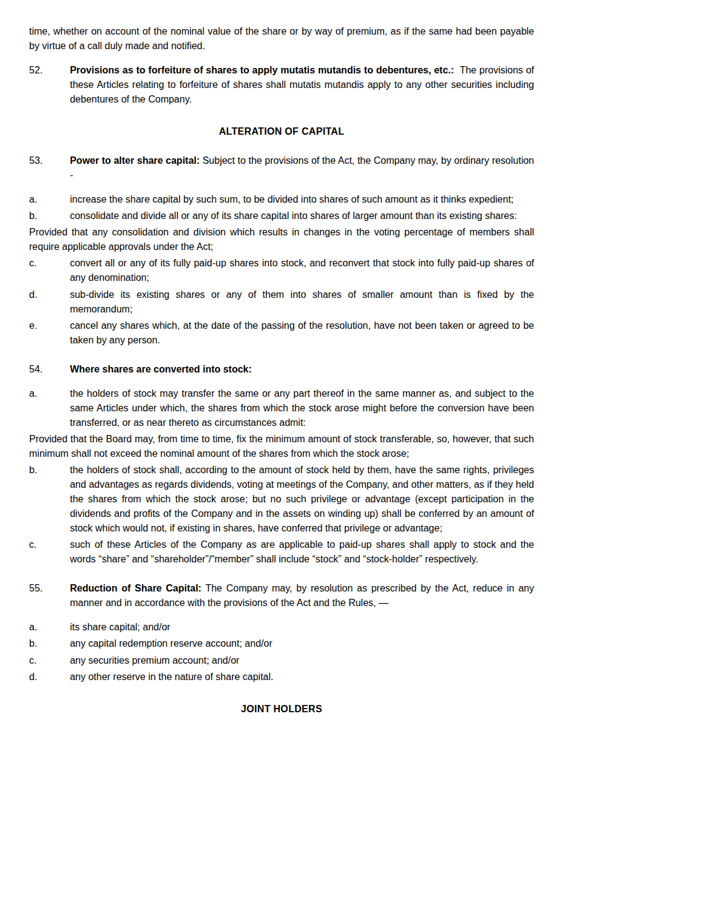time, whether on account of the nominal value of the share or by way of premium, as if the same had been payable by virtue of a call duly made and notified.
52.
Provisions as to forfeiture of shares to apply mutatis mutandis to debentures, etc.: The provisions of these Articles relating to forfeiture of shares shall mutatis mutandis apply to any other securities including debentures of the Company.
ALTERATION OF CAPITAL
53.
Power to alter share capital: Subject to the provisions of the Act, the Company may, by ordinary resolution -
a.
increase the share capital by such sum, to be divided into shares of such amount as it thinks expedient;
b.
consolidate and divide all or any of its share capital into shares of larger amount than its existing shares:
Provided that any consolidation and division which results in changes in the voting percentage of members shall require applicable approvals under the Act;
c.
convert all or any of its fully paid-up shares into stock, and reconvert that stock into fully paid-up shares of any denomination;
d.
sub-divide its existing shares or any of them into shares of smaller amount than is fixed by the memorandum;
e.
cancel any shares which, at the date of the passing of the resolution, have not been taken or agreed to be taken by any person.
54.
Where shares are converted into stock:
a.
the holders of stock may transfer the same or any part thereof in the same manner as, and subject to the same Articles under which, the shares from which the stock arose might before the conversion have been transferred, or as near thereto as circumstances admit:
Provided that the Board may, from time to time, fix the minimum amount of stock transferable, so, however, that such minimum shall not exceed the nominal amount of the shares from which the stock arose;
b.
the holders of stock shall, according to the amount of stock held by them, have the same rights, privileges and advantages as regards dividends, voting at meetings of the Company, and other matters, as if they held the shares from which the stock arose; but no such privilege or advantage (except participation in the dividends and profits of the Company and in the assets on winding up) shall be conferred by an amount of stock which would not, if existing in shares, have conferred that privilege or advantage;
c.
such of these Articles of the Company as are applicable to paid-up shares shall apply to stock and the words “share” and “shareholder”/“member” shall include “stock” and “stock-holder” respectively.
55.
Reduction of Share Capital: The Company may, by resolution as prescribed by the Act, reduce in any manner and in accordance with the provisions of the Act and the Rules, —
a.
its share capital; and/or
b.
any capital redemption reserve account; and/or
c.
any securities premium account; and/or
d.
any other reserve in the nature of share capital.
JOINT HOLDERS